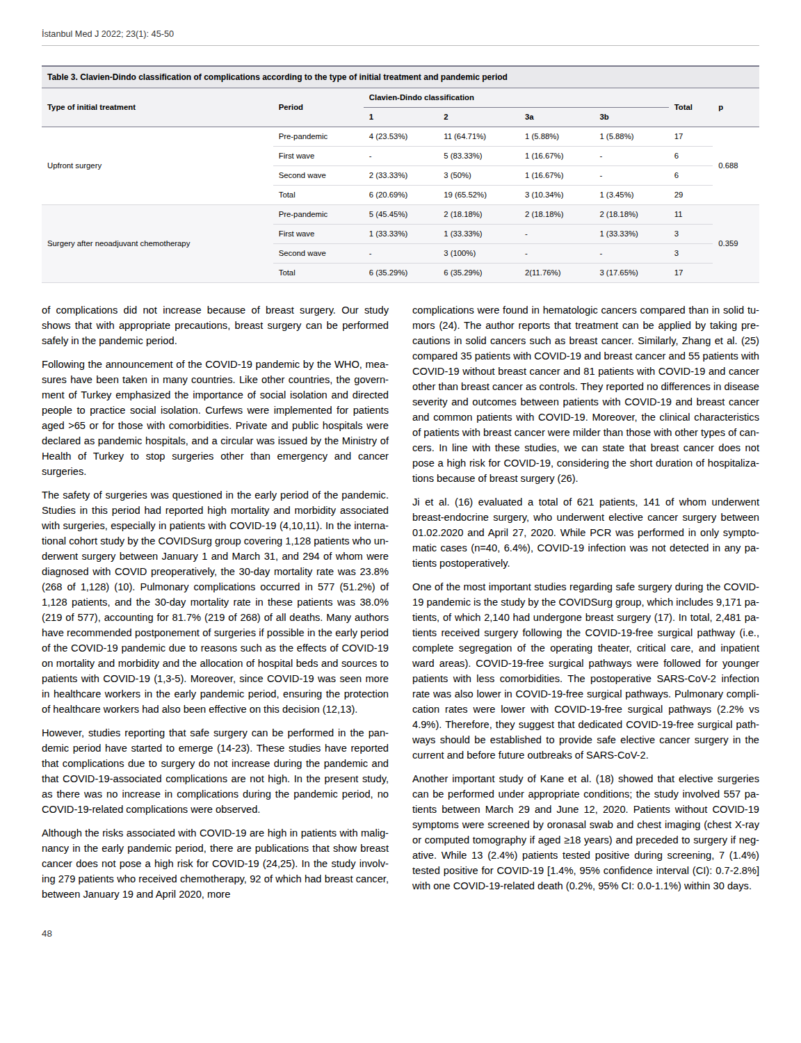İstanbul Med J 2022; 23(1): 45-50
Table 3. Clavien-Dindo classification of complications according to the type of initial treatment and pandemic period
| Type of initial treatment | Period | Clavien-Dindo classification | Total | p |
| --- | --- | --- | --- | --- |
| 1 | 2 | 3a | 3b |
| Upfront surgery | Pre-pandemic | 4 (23.53%) | 11 (64.71%) | 1 (5.88%) | 1 (5.88%) | 17 | 0.688 |
| First wave | - | 5 (83.33%) | 1 (16.67%) | - | 6 |
| Second wave | 2 (33.33%) | 3 (50%) | 1 (16.67%) | - | 6 |
| Total | 6 (20.69%) | 19 (65.52%) | 3 (10.34%) | 1 (3.45%) | 29 |
| Surgery after neoadjuvant chemotherapy | Pre-pandemic | 5 (45.45%) | 2 (18.18%) | 2 (18.18%) | 2 (18.18%) | 11 | 0.359 |
| First wave | 1 (33.33%) | 1 (33.33%) | - | 1 (33.33%) | 3 |
| Second wave | - | 3 (100%) | - | - | 3 |
| Total | 6 (35.29%) | 6 (35.29%) | 2(11.76%) | 3 (17.65%) | 17 |
of complications did not increase because of breast surgery. Our study shows that with appropriate precautions, breast surgery can be performed safely in the pandemic period.
Following the announcement of the COVID-19 pandemic by the WHO, measures have been taken in many countries. Like other countries, the government of Turkey emphasized the importance of social isolation and directed people to practice social isolation. Curfews were implemented for patients aged >65 or for those with comorbidities. Private and public hospitals were declared as pandemic hospitals, and a circular was issued by the Ministry of Health of Turkey to stop surgeries other than emergency and cancer surgeries.
The safety of surgeries was questioned in the early period of the pandemic. Studies in this period had reported high mortality and morbidity associated with surgeries, especially in patients with COVID-19 (4,10,11). In the international cohort study by the COVIDSurg group covering 1,128 patients who underwent surgery between January 1 and March 31, and 294 of whom were diagnosed with COVID preoperatively, the 30-day mortality rate was 23.8% (268 of 1,128) (10). Pulmonary complications occurred in 577 (51.2%) of 1,128 patients, and the 30-day mortality rate in these patients was 38.0% (219 of 577), accounting for 81.7% (219 of 268) of all deaths. Many authors have recommended postponement of surgeries if possible in the early period of the COVID-19 pandemic due to reasons such as the effects of COVID-19 on mortality and morbidity and the allocation of hospital beds and sources to patients with COVID-19 (1,3-5). Moreover, since COVID-19 was seen more in healthcare workers in the early pandemic period, ensuring the protection of healthcare workers had also been effective on this decision (12,13).
However, studies reporting that safe surgery can be performed in the pandemic period have started to emerge (14-23). These studies have reported that complications due to surgery do not increase during the pandemic and that COVID-19-associated complications are not high. In the present study, as there was no increase in complications during the pandemic period, no COVID-19-related complications were observed.
Although the risks associated with COVID-19 are high in patients with malignancy in the early pandemic period, there are publications that show breast cancer does not pose a high risk for COVID-19 (24,25). In the study involving 279 patients who received chemotherapy, 92 of which had breast cancer, between January 19 and April 2020, more
complications were found in hematologic cancers compared than in solid tumors (24). The author reports that treatment can be applied by taking precautions in solid cancers such as breast cancer. Similarly, Zhang et al. (25) compared 35 patients with COVID-19 and breast cancer and 55 patients with COVID-19 without breast cancer and 81 patients with COVID-19 and cancer other than breast cancer as controls. They reported no differences in disease severity and outcomes between patients with COVID-19 and breast cancer and common patients with COVID-19. Moreover, the clinical characteristics of patients with breast cancer were milder than those with other types of cancers. In line with these studies, we can state that breast cancer does not pose a high risk for COVID-19, considering the short duration of hospitalizations because of breast surgery (26).
Ji et al. (16) evaluated a total of 621 patients, 141 of whom underwent breast-endocrine surgery, who underwent elective cancer surgery between 01.02.2020 and April 27, 2020. While PCR was performed in only symptomatic cases (n=40, 6.4%), COVID-19 infection was not detected in any patients postoperatively.
One of the most important studies regarding safe surgery during the COVID-19 pandemic is the study by the COVIDSurg group, which includes 9,171 patients, of which 2,140 had undergone breast surgery (17). In total, 2,481 patients received surgery following the COVID-19-free surgical pathway (i.e., complete segregation of the operating theater, critical care, and inpatient ward areas). COVID-19-free surgical pathways were followed for younger patients with less comorbidities. The postoperative SARS-CoV-2 infection rate was also lower in COVID-19-free surgical pathways. Pulmonary complication rates were lower with COVID-19-free surgical pathways (2.2% vs 4.9%). Therefore, they suggest that dedicated COVID-19-free surgical pathways should be established to provide safe elective cancer surgery in the current and before future outbreaks of SARS-CoV-2.
Another important study of Kane et al. (18) showed that elective surgeries can be performed under appropriate conditions; the study involved 557 patients between March 29 and June 12, 2020. Patients without COVID-19 symptoms were screened by oronasal swab and chest imaging (chest X-ray or computed tomography if aged ≥18 years) and preceded to surgery if negative. While 13 (2.4%) patients tested positive during screening, 7 (1.4%) tested positive for COVID-19 [1.4%, 95% confidence interval (CI): 0.7-2.8%] with one COVID-19-related death (0.2%, 95% CI: 0.0-1.1%) within 30 days.
48